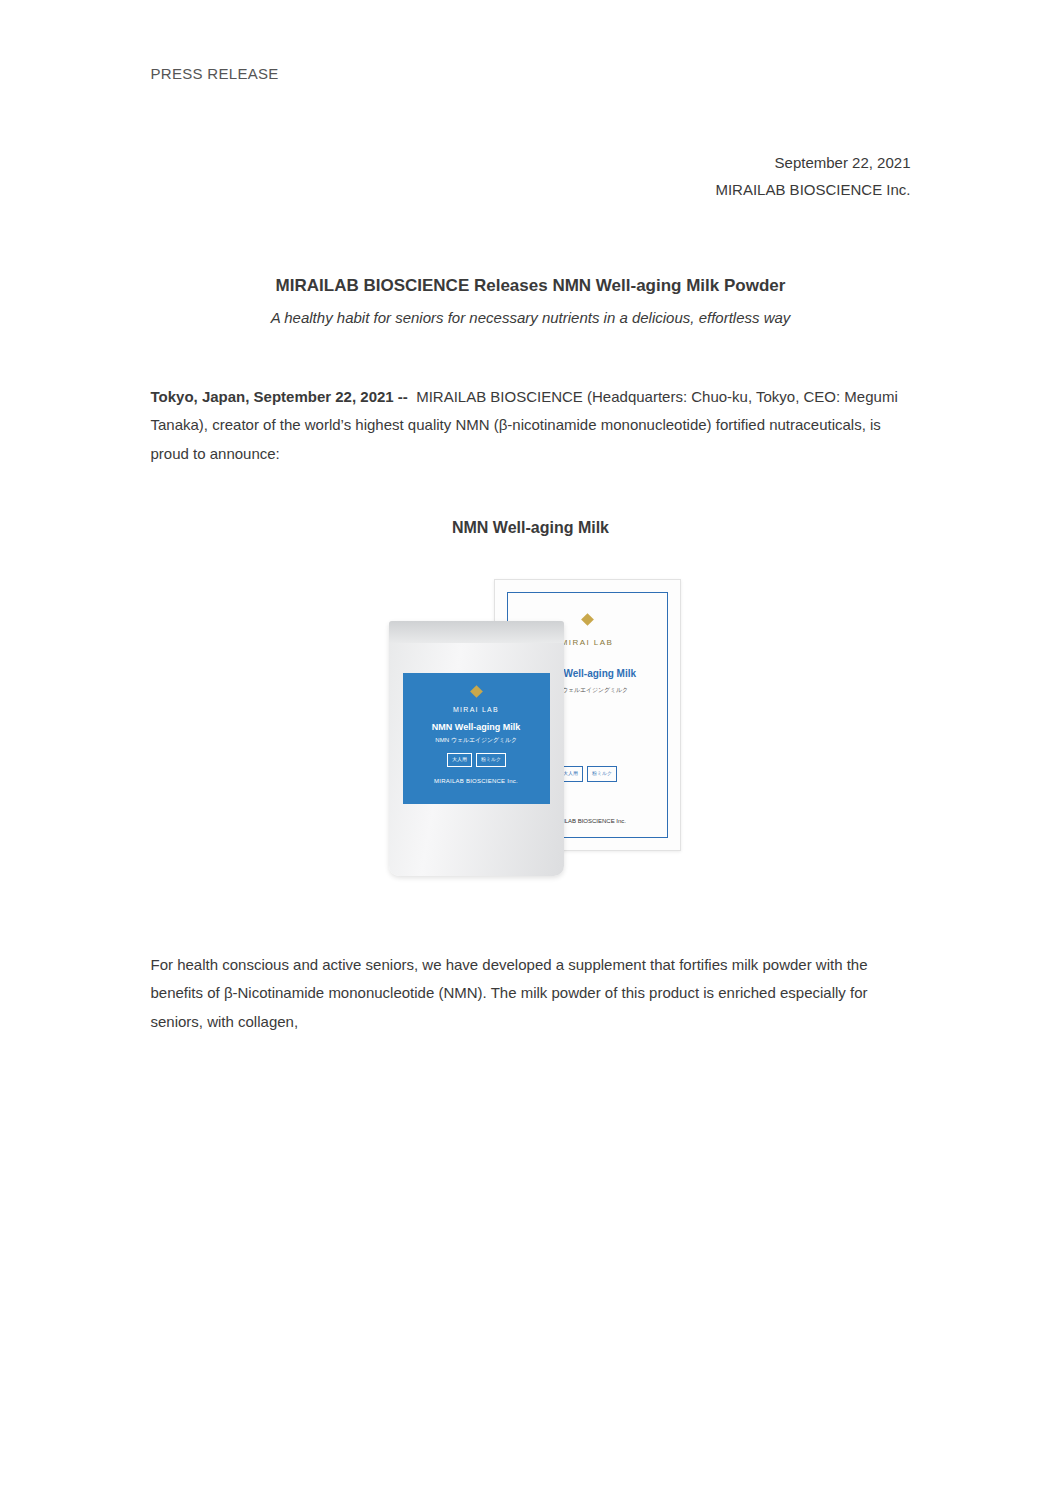PRESS RELEASE
September 22, 2021
MIRAILAB BIOSCIENCE Inc.
MIRAILAB BIOSCIENCE Releases NMN Well-aging Milk Powder
A healthy habit for seniors for necessary nutrients in a delicious, effortless way
Tokyo, Japan, September 22, 2021 -- MIRAILAB BIOSCIENCE (Headquarters: Chuo-ku, Tokyo, CEO: Megumi Tanaka), creator of the world’s highest quality NMN (β-nicotinamide mononucleotide) fortified nutraceuticals, is proud to announce:
NMN Well-aging Milk
MIRAI LAB
NMN Well-aging Milk
NMN ウェルエイジングミルク
大人用 粉ミルク
MIRAILAB BIOSCIENCE Inc.
MIRAI LAB
NMN Well-aging Milk
NMN ウェルエイジングミルク
大人用 粉ミルク
MIRAILAB BIOSCIENCE Inc.
For health conscious and active seniors, we have developed a supplement that fortifies milk powder with the benefits of β-Nicotinamide mononucleotide (NMN). The milk powder of this product is enriched especially for seniors, with collagen,